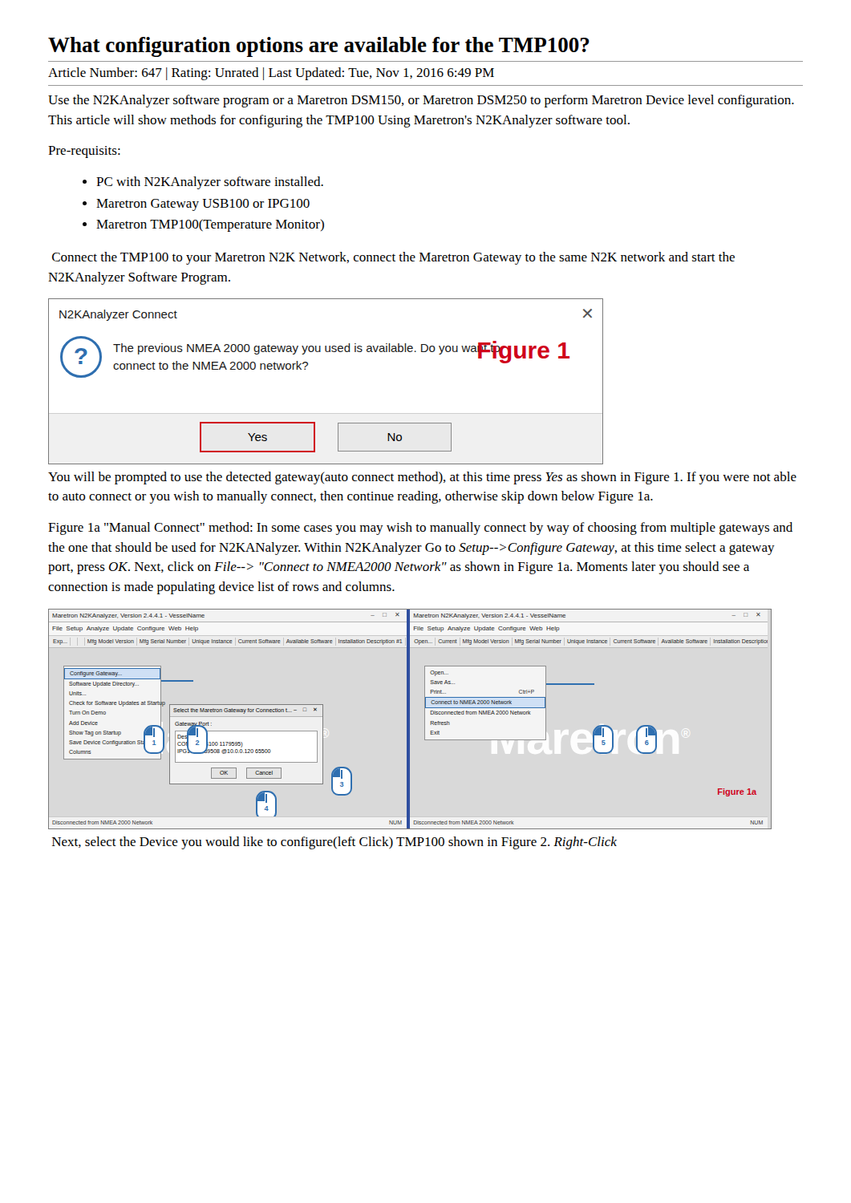What configuration options are available for the TMP100?
Article Number: 647 | Rating: Unrated | Last Updated: Tue, Nov 1, 2016 6:49 PM
Use the N2KAnalyzer software program or a Maretron DSM150, or Maretron DSM250 to perform Maretron Device level configuration. This article will show methods for configuring the TMP100 Using Maretron's N2KAnalyzer software tool.
Pre-requisits:
PC with N2KAnalyzer software installed.
Maretron Gateway USB100 or IPG100
Maretron TMP100(Temperature Monitor)
Connect the TMP100 to your Maretron N2K Network, connect the Maretron Gateway to the same N2K network and start the N2KAnalyzer Software Program.
N2KAnalyzer Connect✕
?The previous NMEA 2000 gateway you used is available. Do you want to connect to the NMEA 2000 network? Figure 1
Yes No
You will be prompted to use the detected gateway(auto connect method), at this time press Yes as shown in Figure 1. If you were not able to auto connect or you wish to manually connect, then continue reading, otherwise skip down below Figure 1a.
Figure 1a "Manual Connect" method: In some cases you may wish to manually connect by way of choosing from multiple gateways and the one that should be used for N2KANalyzer. Within N2KAnalyzer Go to Setup-->Configure Gateway, at this time select a gateway port, press OK. Next, click on File--> "Connect to NMEA2000 Network" as shown in Figure 1a. Moments later you should see a connection is made populating device list of rows and columns.
Maretron N2KAnalyzer, Version 2.4.4.1 - VesselName– □ ✕
File Setup Analyze Update Configure Web Help
Exp... Mfg Model Version Mfg Serial Number Unique Instance Current Software Available Software Installation Description #1
Maretron®
Configure Gateway...
Software Update Directory...
Units...
Check for Software Updates at Startup
Turn On Demo
Add Device
Show Tag on Startup
Save Device Configuration Startup
Columns
Select the Maretron Gateway for Connection t...– □ ✕
Gateway Port :
Description
COM5 (USB100 1179595)
IPG100 1639508 @10.0.0.120 65500
OK Cancel
1
2
3
4
Disconnected from NMEA 2000 NetworkNUM
Maretron N2KAnalyzer, Version 2.4.4.1 - VesselName– □ ✕
File Setup Analyze Update Configure Web Help
Open... Current Mfg Model Version Mfg Serial Number Unique Instance Current Software Available Software Installation Description #1
Maretron®
Open...
Save As...
Print...Ctrl+P
Connect to NMEA 2000 Network
Disconnected from NMEA 2000 Network
Refresh
Exit
5
6
Figure 1a
Disconnected from NMEA 2000 NetworkNUM
Next, select the Device you would like to configure(left Click) TMP100 shown in Figure 2. Right-Click